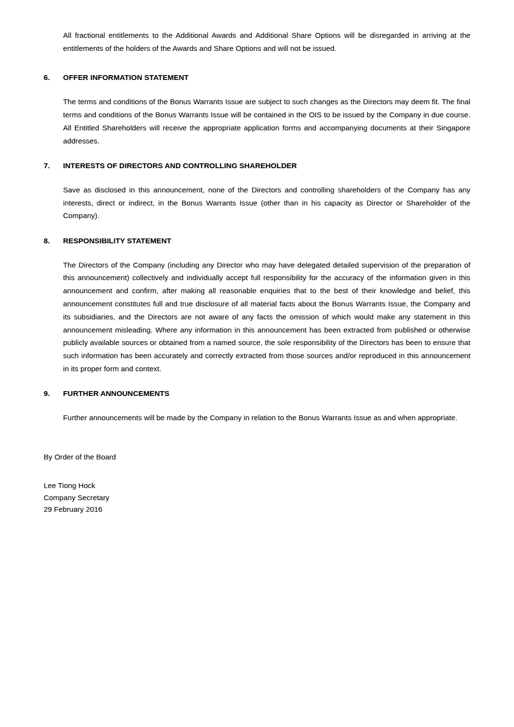All fractional entitlements to the Additional Awards and Additional Share Options will be disregarded in arriving at the entitlements of the holders of the Awards and Share Options and will not be issued.
6. OFFER INFORMATION STATEMENT
The terms and conditions of the Bonus Warrants Issue are subject to such changes as the Directors may deem fit. The final terms and conditions of the Bonus Warrants Issue will be contained in the OIS to be issued by the Company in due course. All Entitled Shareholders will receive the appropriate application forms and accompanying documents at their Singapore addresses.
7. INTERESTS OF DIRECTORS AND CONTROLLING SHAREHOLDER
Save as disclosed in this announcement, none of the Directors and controlling shareholders of the Company has any interests, direct or indirect, in the Bonus Warrants Issue (other than in his capacity as Director or Shareholder of the Company).
8. RESPONSIBILITY STATEMENT
The Directors of the Company (including any Director who may have delegated detailed supervision of the preparation of this announcement) collectively and individually accept full responsibility for the accuracy of the information given in this announcement and confirm, after making all reasonable enquiries that to the best of their knowledge and belief, this announcement constitutes full and true disclosure of all material facts about the Bonus Warrants Issue, the Company and its subsidiaries, and the Directors are not aware of any facts the omission of which would make any statement in this announcement misleading. Where any information in this announcement has been extracted from published or otherwise publicly available sources or obtained from a named source, the sole responsibility of the Directors has been to ensure that such information has been accurately and correctly extracted from those sources and/or reproduced in this announcement in its proper form and context.
9. FURTHER ANNOUNCEMENTS
Further announcements will be made by the Company in relation to the Bonus Warrants Issue as and when appropriate.
By Order of the Board
Lee Tiong Hock
Company Secretary
29 February 2016